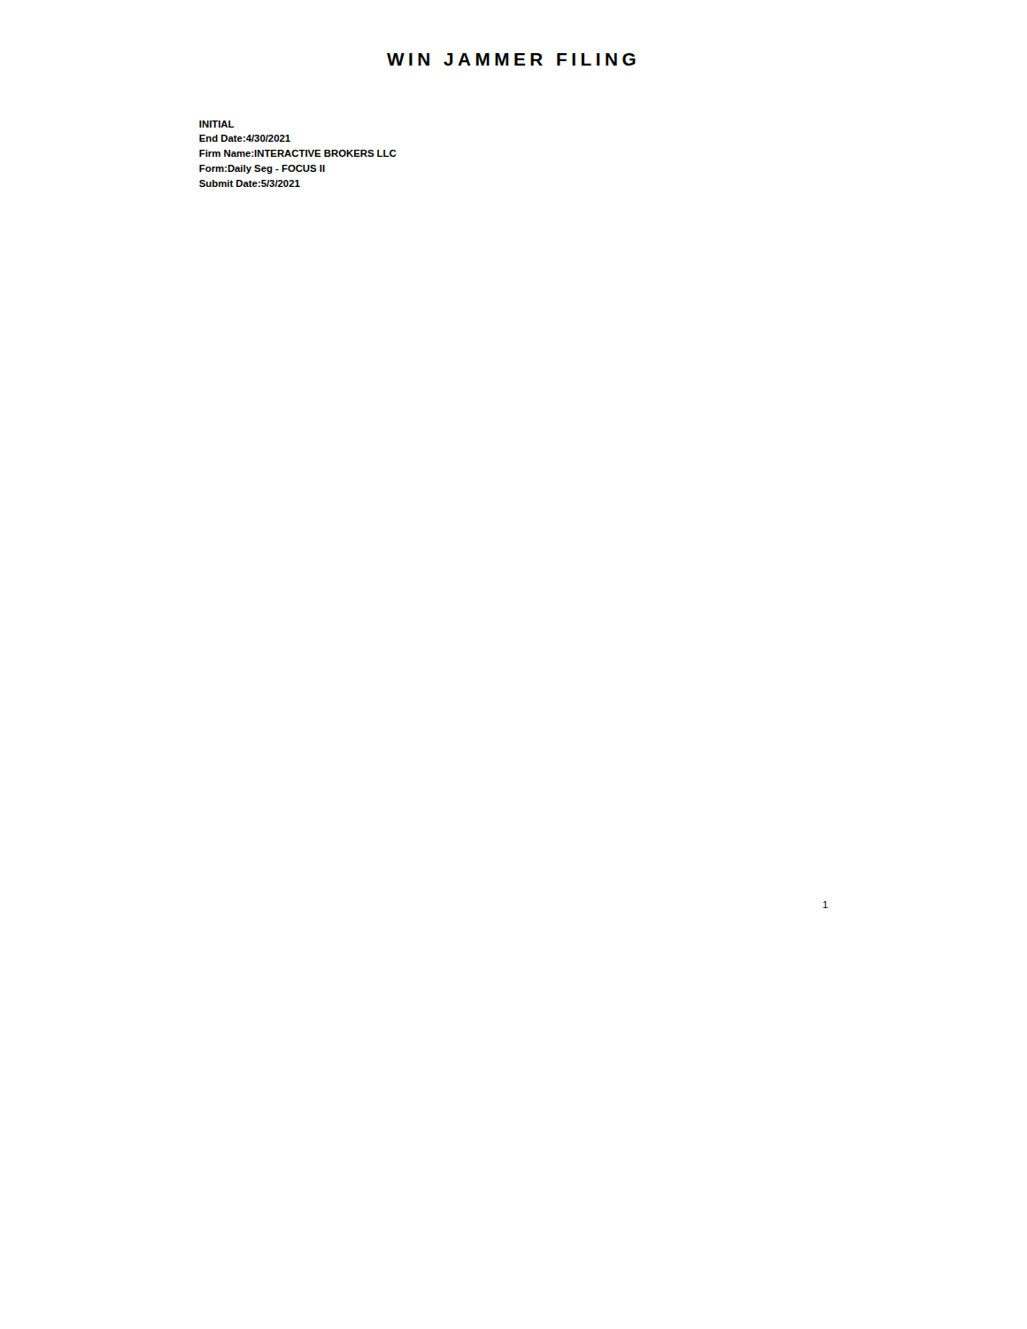WIN JAMMER FILING
INITIAL
End Date:4/30/2021
Firm Name:INTERACTIVE BROKERS LLC
Form:Daily Seg - FOCUS II
Submit Date:5/3/2021
1